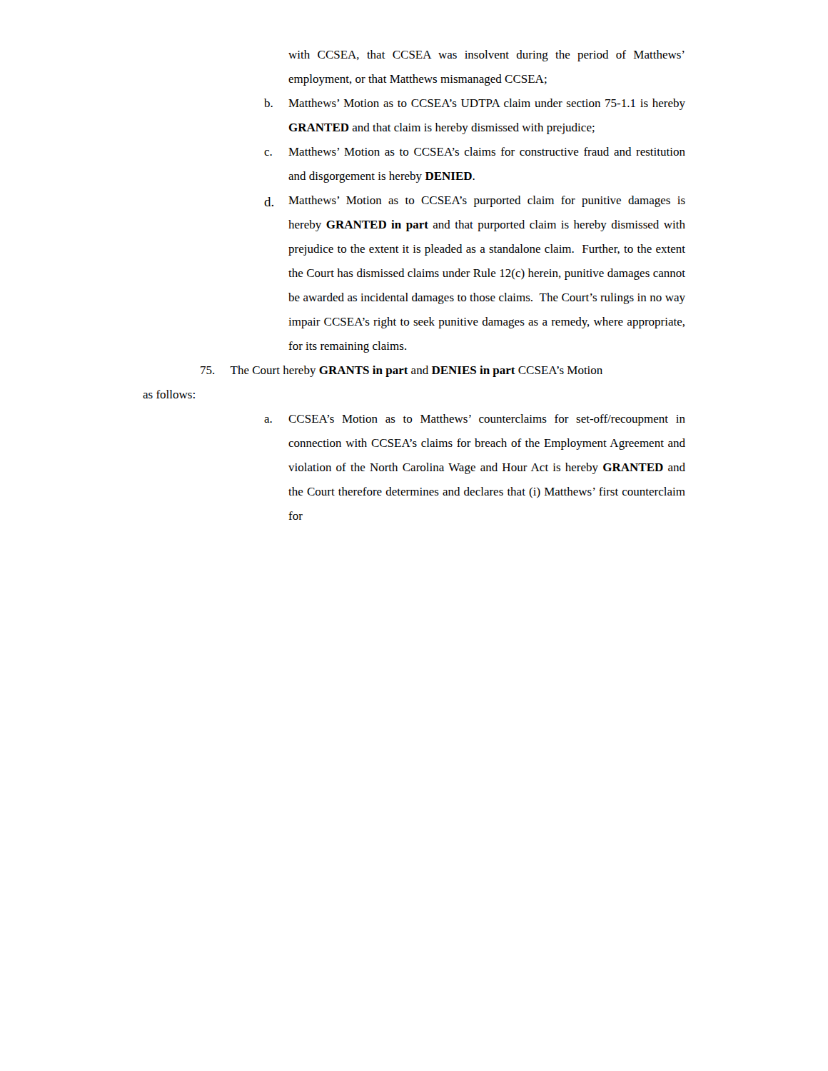with CCSEA, that CCSEA was insolvent during the period of Matthews’ employment, or that Matthews mismanaged CCSEA;
b. Matthews’ Motion as to CCSEA’s UDTPA claim under section 75-1.1 is hereby GRANTED and that claim is hereby dismissed with prejudice;
c. Matthews’ Motion as to CCSEA’s claims for constructive fraud and restitution and disgorgement is hereby DENIED.
d. Matthews’ Motion as to CCSEA’s purported claim for punitive damages is hereby GRANTED in part and that purported claim is hereby dismissed with prejudice to the extent it is pleaded as a standalone claim. Further, to the extent the Court has dismissed claims under Rule 12(c) herein, punitive damages cannot be awarded as incidental damages to those claims. The Court’s rulings in no way impair CCSEA’s right to seek punitive damages as a remedy, where appropriate, for its remaining claims.
75. The Court hereby GRANTS in part and DENIES in part CCSEA’s Motion
as follows:
a. CCSEA’s Motion as to Matthews’ counterclaims for set-off/recoupment in connection with CCSEA’s claims for breach of the Employment Agreement and violation of the North Carolina Wage and Hour Act is hereby GRANTED and the Court therefore determines and declares that (i) Matthews’ first counterclaim for